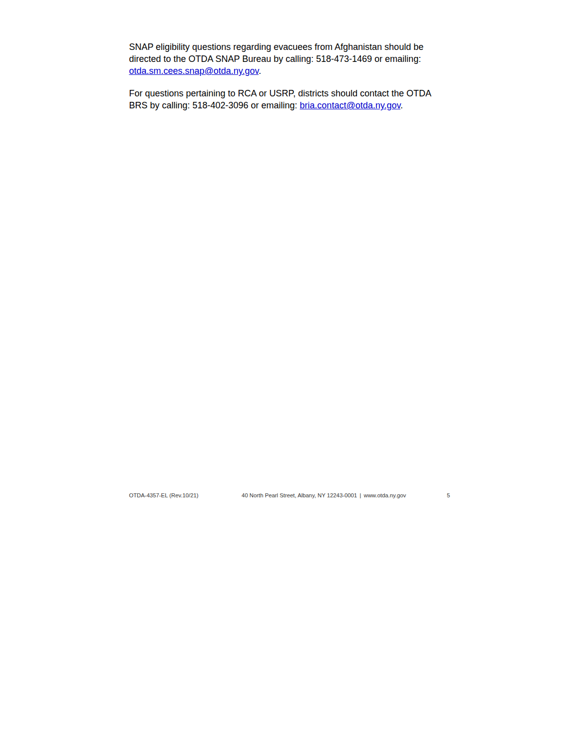SNAP eligibility questions regarding evacuees from Afghanistan should be directed to the OTDA SNAP Bureau by calling: 518-473-1469 or emailing: otda.sm.cees.snap@otda.ny.gov.
For questions pertaining to RCA or USRP, districts should contact the OTDA BRS by calling: 518-402-3096 or emailing: bria.contact@otda.ny.gov.
OTDA-4357-EL (Rev.10/21) 40 North Pearl Street, Albany, NY 12243-0001 | www.otda.ny.gov 5